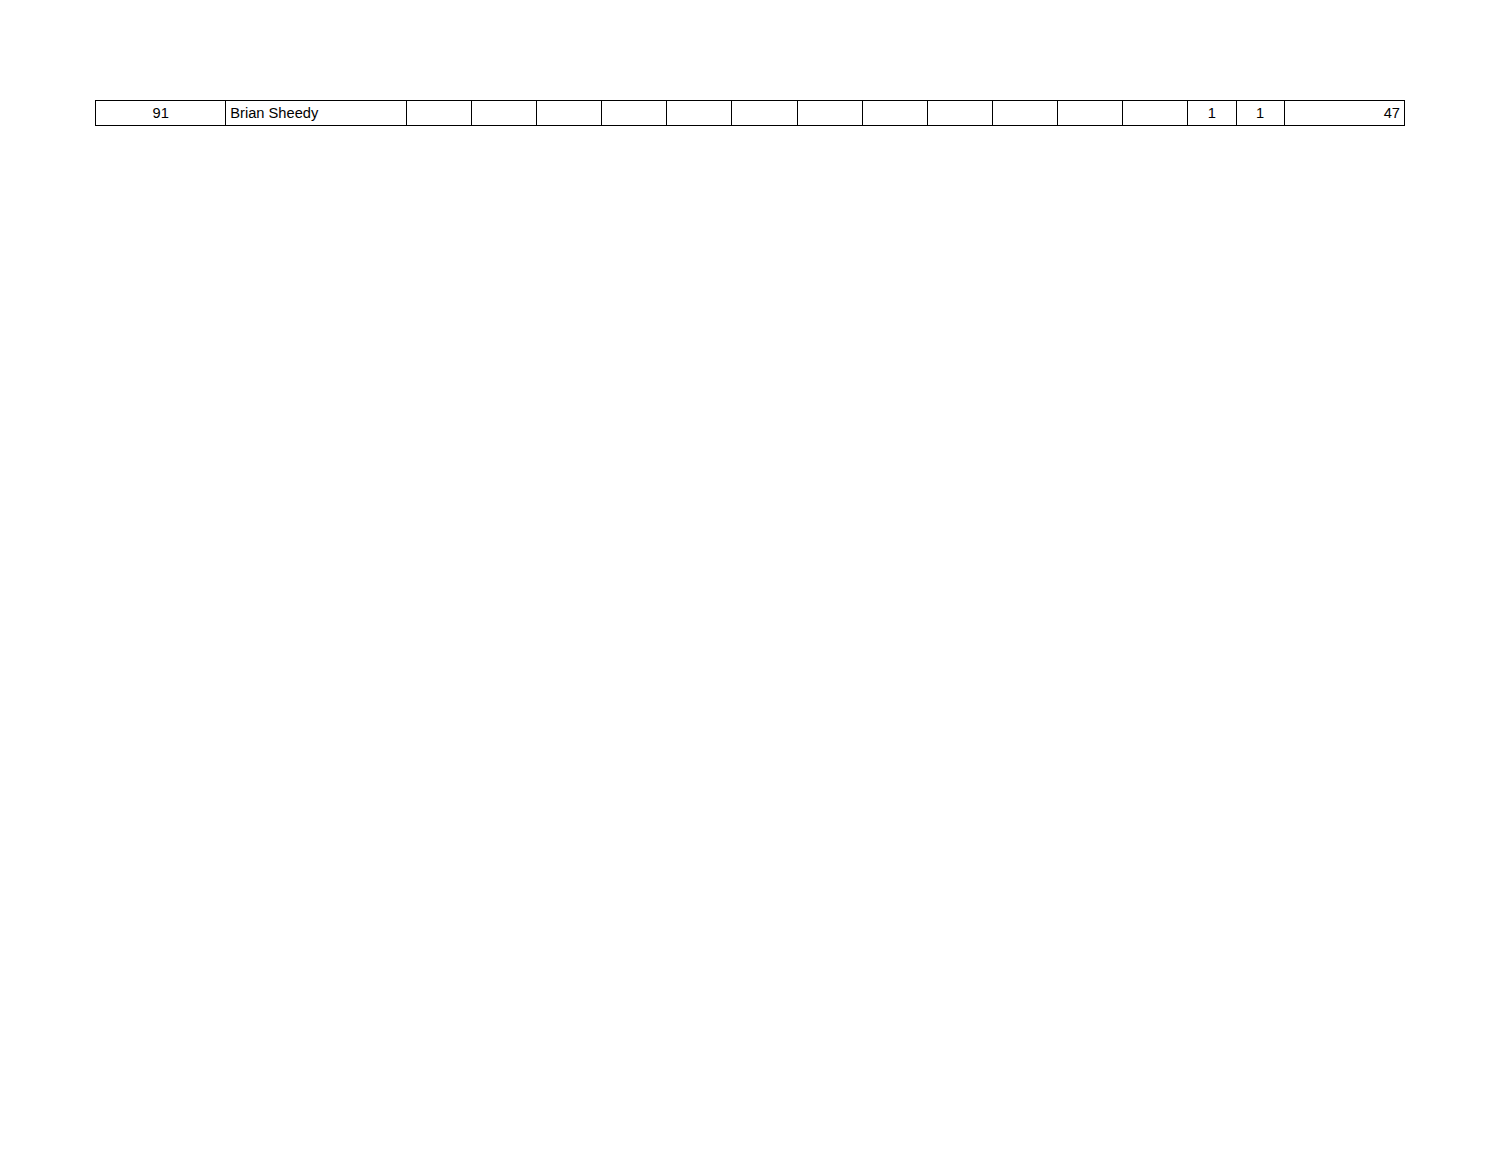| 91 | Brian Sheedy | | | | | | | | | | | | | 1 | 1 | 47 |